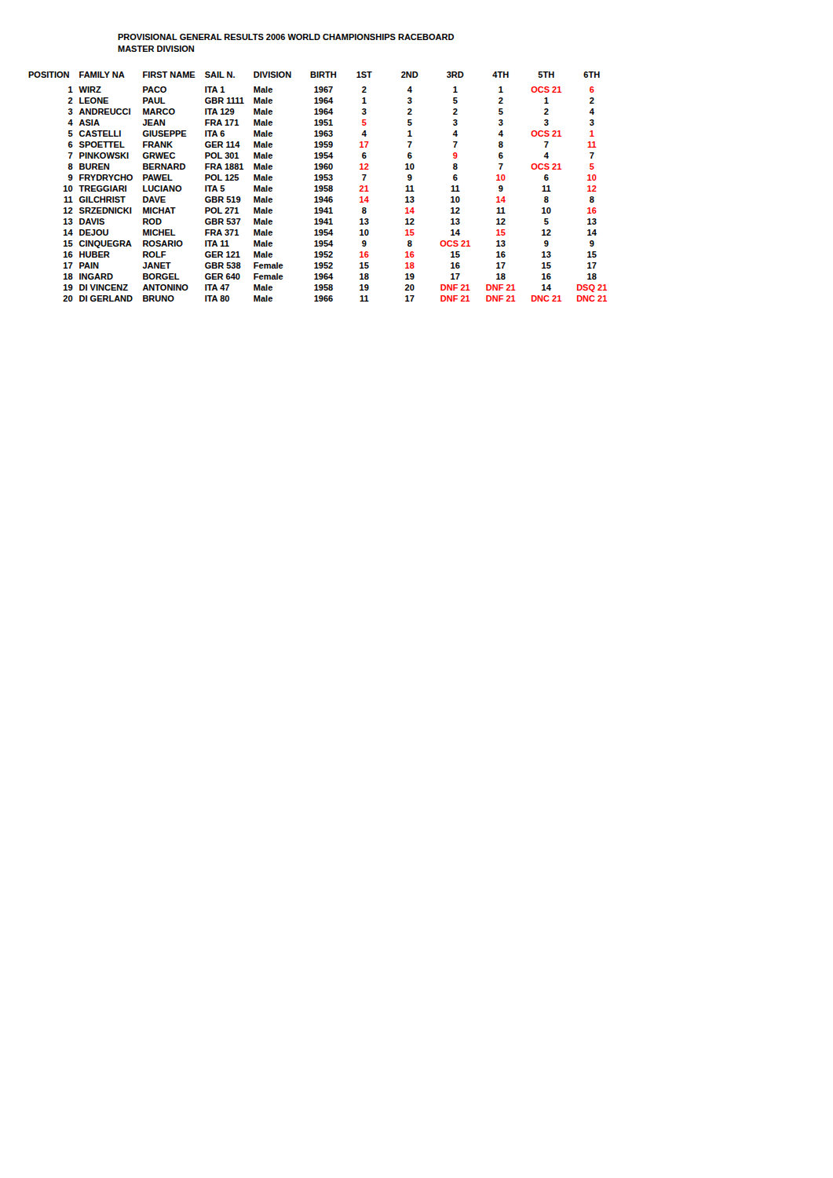PROVISIONAL GENERAL RESULTS 2006 WORLD CHAMPIONSHIPS RACEBOARD
MASTER DIVISION
| POSITION | FAMILY NA | FIRST NAME | SAIL N. | DIVISION | BIRTH | 1ST | 2ND | 3RD | 4TH | 5TH | 6TH |
| --- | --- | --- | --- | --- | --- | --- | --- | --- | --- | --- | --- |
| 1 | WIRZ | PACO | ITA 1 | Male | 1967 | 2 | 4 | 1 | 1 | OCS 21 | 6 |
| 2 | LEONE | PAUL | GBR 1111 | Male | 1964 | 1 | 3 | 5 | 2 | 1 | 2 |
| 3 | ANDREUCCI | MARCO | ITA 129 | Male | 1964 | 3 | 2 | 2 | 5 | 2 | 4 |
| 4 | ASIA | JEAN | FRA 171 | Male | 1951 | 5 | 5 | 3 | 3 | 3 | 3 |
| 5 | CASTELLI | GIUSEPPE | ITA 6 | Male | 1963 | 4 | 1 | 4 | 4 | OCS 21 | 1 |
| 6 | SPOETTEL | FRANK | GER 114 | Male | 1959 | 17 | 7 | 7 | 8 | 7 | 11 |
| 7 | PINKOWSKI | GRWEC | POL 301 | Male | 1954 | 6 | 6 | 9 | 6 | 4 | 7 |
| 8 | BUREN | BERNARD | FRA 1881 | Male | 1960 | 12 | 10 | 8 | 7 | OCS 21 | 5 |
| 9 | FRYDRYCHO | PAWEL | POL 125 | Male | 1953 | 7 | 9 | 6 | 10 | 6 | 10 |
| 10 | TREGGIARI | LUCIANO | ITA 5 | Male | 1958 | 21 | 11 | 11 | 9 | 11 | 12 |
| 11 | GILCHRIST | DAVE | GBR 519 | Male | 1946 | 14 | 13 | 10 | 14 | 8 | 8 |
| 12 | SRZEDNICKI | MICHAT | POL 271 | Male | 1941 | 8 | 14 | 12 | 11 | 10 | 16 |
| 13 | DAVIS | ROD | GBR 537 | Male | 1941 | 13 | 12 | 13 | 12 | 5 | 13 |
| 14 | DEJOU | MICHEL | FRA 371 | Male | 1954 | 10 | 15 | 14 | 15 | 12 | 14 |
| 15 | CINQUEGRA | ROSARIO | ITA 11 | Male | 1954 | 9 | 8 | OCS 21 | 13 | 9 | 9 |
| 16 | HUBER | ROLF | GER 121 | Male | 1952 | 16 | 16 | 15 | 16 | 13 | 15 |
| 17 | PAIN | JANET | GBR 538 | Female | 1952 | 15 | 18 | 16 | 17 | 15 | 17 |
| 18 | INGARD | BORGEL | GER 640 | Female | 1964 | 18 | 19 | 17 | 18 | 16 | 18 |
| 19 | DI VINCENZ | ANTONINO | ITA 47 | Male | 1958 | 19 | 20 | DNF 21 | DNF 21 | 14 | DSQ 21 |
| 20 | DI GERLAND | BRUNO | ITA 80 | Male | 1966 | 11 | 17 | DNF 21 | DNF 21 | DNC 21 | DNC 21 |